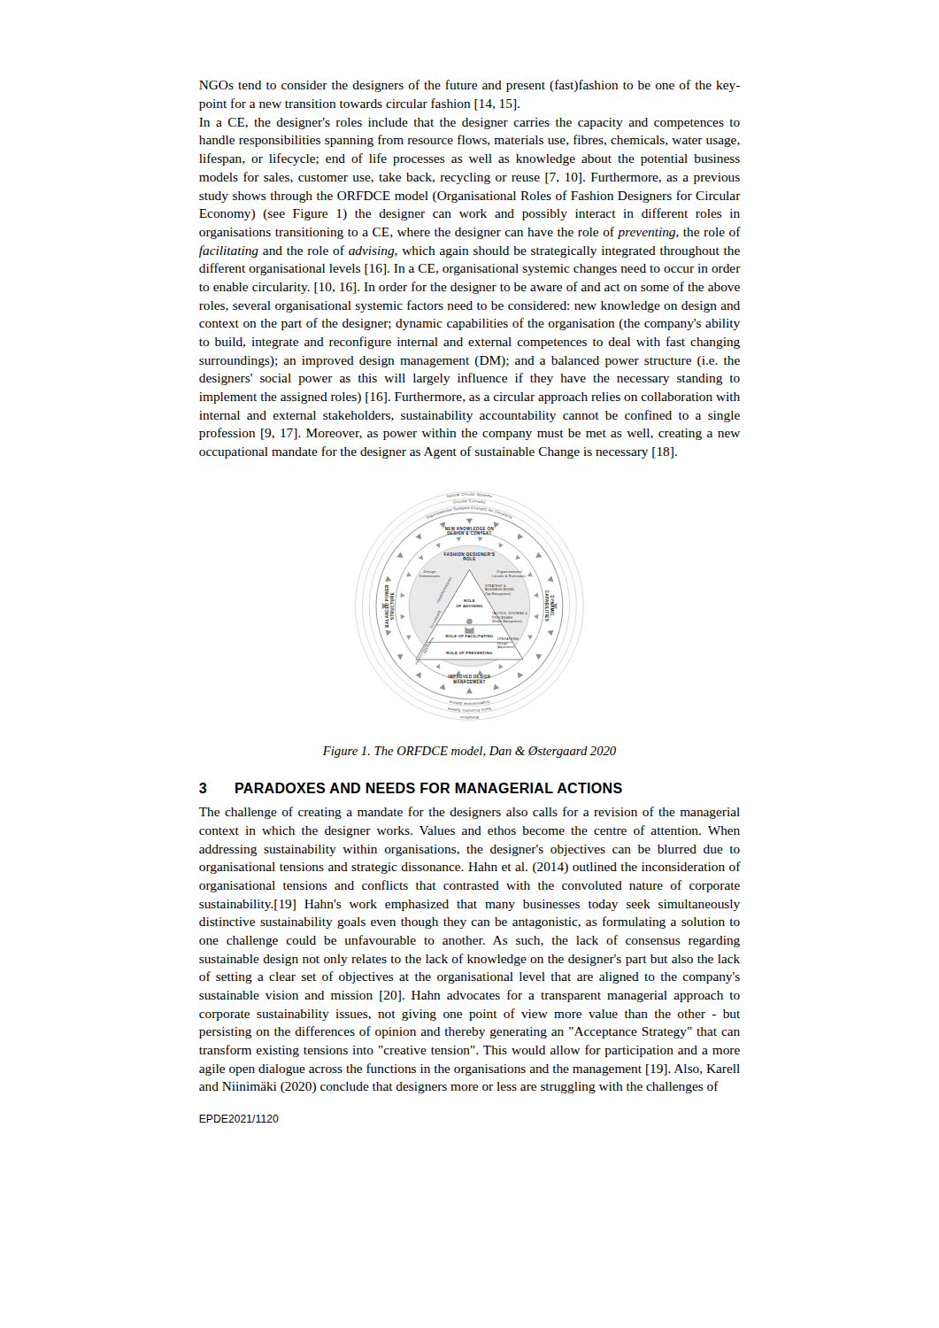NGOs tend to consider the designers of the future and present (fast)fashion to be one of the key-point for a new transition towards circular fashion [14, 15].
In a CE, the designer's roles include that the designer carries the capacity and competences to handle responsibilities spanning from resource flows, materials use, fibres, chemicals, water usage, lifespan, or lifecycle; end of life processes as well as knowledge about the potential business models for sales, customer use, take back, recycling or reuse [7, 10]. Furthermore, as a previous study shows through the ORFDCE model (Organisational Roles of Fashion Designers for Circular Economy) (see Figure 1) the designer can work and possibly interact in different roles in organisations transitioning to a CE, where the designer can have the role of preventing, the role of facilitating and the role of advising, which again should be strategically integrated throughout the different organisational levels [16]. In a CE, organisational systemic changes need to occur in order to enable circularity. [10, 16]. In order for the designer to be aware of and act on some of the above roles, several organisational systemic factors need to be considered: new knowledge on design and context on the part of the designer; dynamic capabilities of the organisation (the company's ability to build, integrate and reconfigure internal and external competences to deal with fast changing surroundings); an improved design management (DM); and a balanced power structure (i.e. the designers' social power as this will largely influence if they have the necessary standing to implement the assigned roles) [16]. Furthermore, as a circular approach relies on collaboration with internal and external stakeholders, sustainability accountability cannot be confined to a single profession [9, 17]. Moreover, as power within the company must be met as well, creating a new occupational mandate for the designer as Agent of sustainable Change is necessary [18].
Natural Circular Systems Circular Economy Organisational Systemic Changes for Circularity Biosphere Socio-Economic Sphere Organisational Sphere NEW KNOWLEDGE ON DESIGN & CONTEXT IMPROVED DESIGN MANAGEMENT BALANCED POWER STRUCTURE DYNAMIC CAPABILITIES FASHION DESIGNER'S ROLE Design Dimensions Organizational Levels & Functions ROLE OF ADVISING ROLE OF FACILITATING ROLE OF PREVENTING STRATEGY & BUSINESS MODEL (Top Management) TACTICS, SYSTEMS & PROCESSES (Middle Management) OPERATIONS Design (Adjustment) UNDERSTANDING CO-CREATE DESIGNING PROTOTYPING
Figure 1. The ORFDCE model, Dan & Østergaard 2020
3 PARADOXES AND NEEDS FOR MANAGERIAL ACTIONS
The challenge of creating a mandate for the designers also calls for a revision of the managerial context in which the designer works. Values and ethos become the centre of attention. When addressing sustainability within organisations, the designer's objectives can be blurred due to organisational tensions and strategic dissonance. Hahn et al. (2014) outlined the inconsideration of organisational tensions and conflicts that contrasted with the convoluted nature of corporate sustainability.[19] Hahn's work emphasized that many businesses today seek simultaneously distinctive sustainability goals even though they can be antagonistic, as formulating a solution to one challenge could be unfavourable to another. As such, the lack of consensus regarding sustainable design not only relates to the lack of knowledge on the designer's part but also the lack of setting a clear set of objectives at the organisational level that are aligned to the company's sustainable vision and mission [20]. Hahn advocates for a transparent managerial approach to corporate sustainability issues, not giving one point of view more value than the other - but persisting on the differences of opinion and thereby generating an "Acceptance Strategy" that can transform existing tensions into "creative tension". This would allow for participation and a more agile open dialogue across the functions in the organisations and the management [19]. Also, Karell and Niinimäki (2020) conclude that designers more or less are struggling with the challenges of
EPDE2021/1120